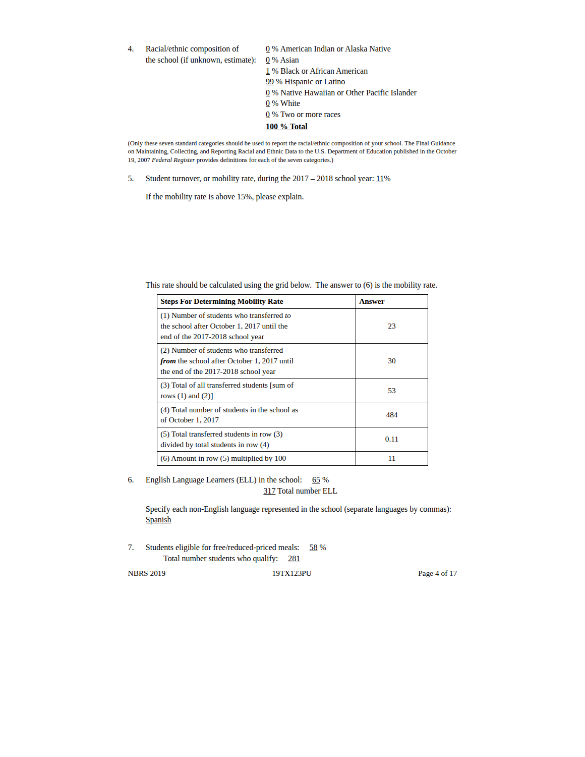4.
Racial/ethnic composition of
the school (if unknown, estimate):
0 % American Indian or Alaska Native
0 % Asian
1 % Black or African American
99 % Hispanic or Latino
0 % Native Hawaiian or Other Pacific Islander
0 % White
0 % Two or more races
100 % Total
(Only these seven standard categories should be used to report the racial/ethnic composition of your school. The Final Guidance on Maintaining, Collecting, and Reporting Racial and Ethnic Data to the U.S. Department of Education published in the October 19, 2007 Federal Register provides definitions for each of the seven categories.)
5.
Student turnover, or mobility rate, during the 2017 – 2018 school year: 11%
If the mobility rate is above 15%, please explain.
This rate should be calculated using the grid below. The answer to (6) is the mobility rate.
| Steps For Determining Mobility Rate | Answer |
| --- | --- |
| (1) Number of students who transferred to the school after October 1, 2017 until the end of the 2017-2018 school year | 23 |
| (2) Number of students who transferred from the school after October 1, 2017 until the end of the 2017-2018 school year | 30 |
| (3) Total of all transferred students [sum of rows (1) and (2)] | 53 |
| (4) Total number of students in the school as of October 1, 2017 | 484 |
| (5) Total transferred students in row (3) divided by total students in row (4) | 0.11 |
| (6) Amount in row (5) multiplied by 100 | 11 |
6.
English Language Learners (ELL) in the school: 65 %
317 Total number ELL
Specify each non-English language represented in the school (separate languages by commas):
Spanish
7.
Students eligible for free/reduced-priced meals: 58 %
Total number students who qualify: 281
NBRS 2019
19TX123PU
Page 4 of 17